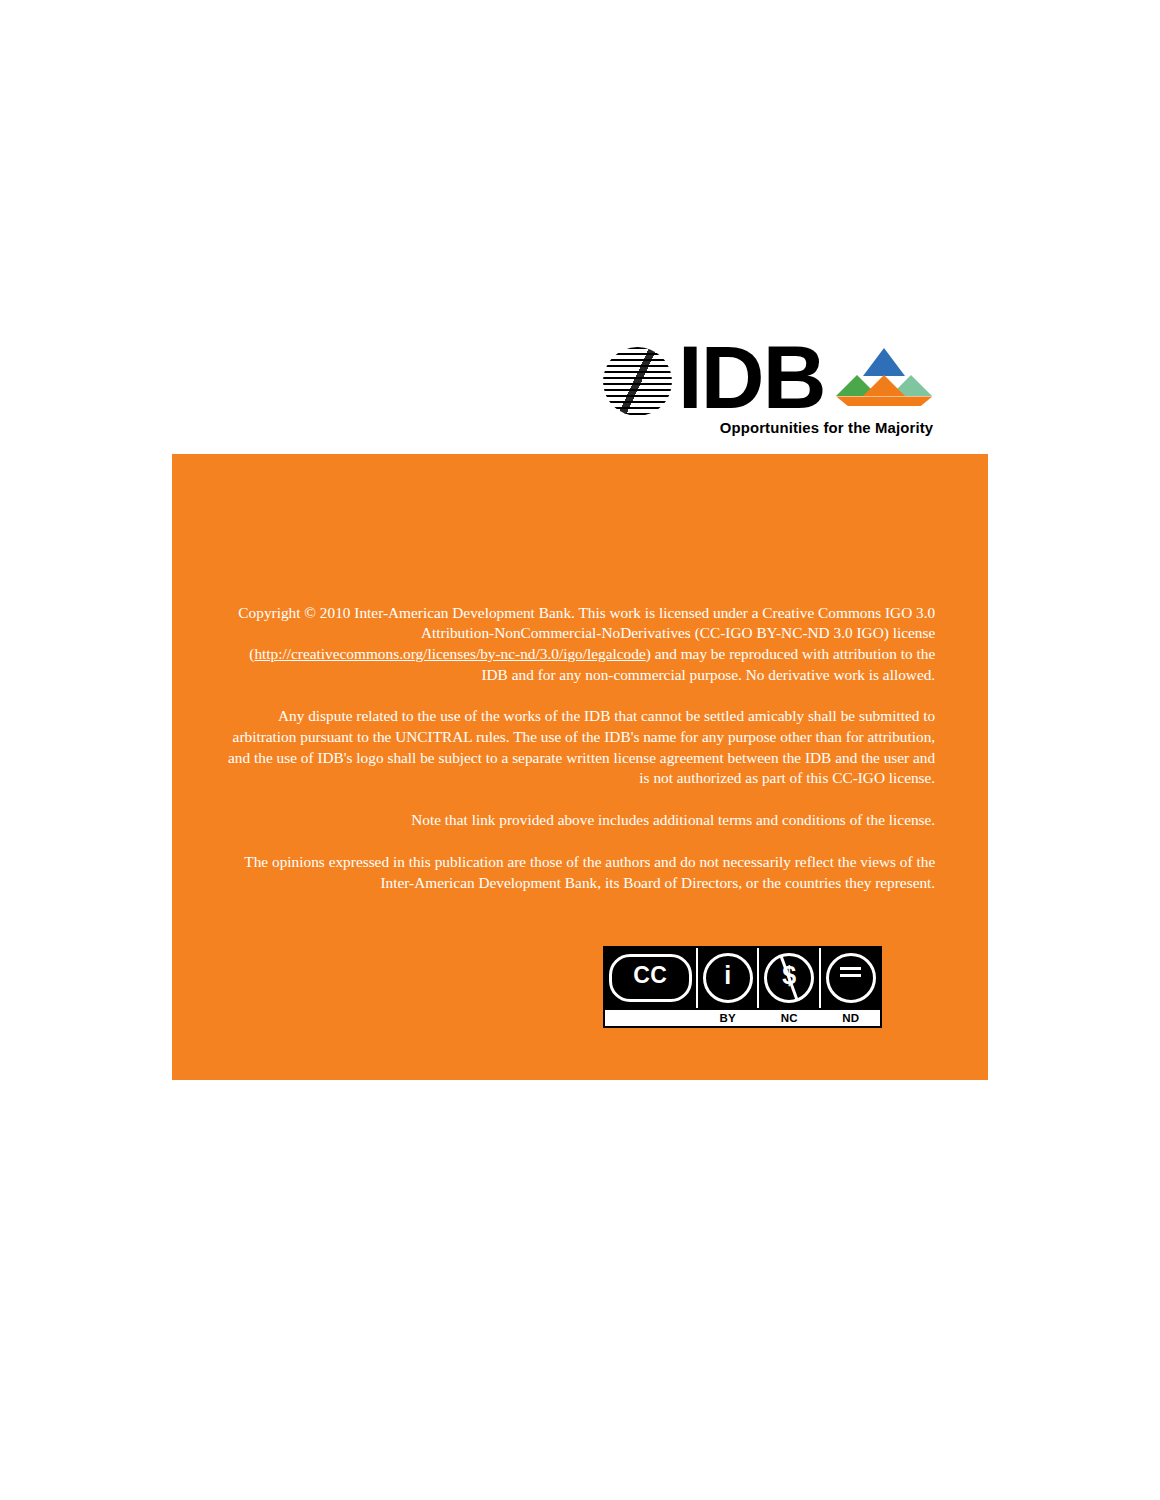IDB
Opportunities for the Majority
Copyright © 2010 Inter-American Development Bank. This work is licensed under a Creative Commons IGO 3.0 Attribution-NonCommercial-NoDerivatives (CC-IGO BY-NC-ND 3.0 IGO) license (http://creativecommons.org/licenses/by-nc-nd/3.0/igo/legalcode) and may be reproduced with attribution to the IDB and for any non-commercial purpose. No derivative work is allowed.
Any dispute related to the use of the works of the IDB that cannot be settled amicably shall be submitted to arbitration pursuant to the UNCITRAL rules. The use of the IDB's name for any purpose other than for attribution, and the use of IDB's logo shall be subject to a separate written license agreement between the IDB and the user and is not authorized as part of this CC-IGO license.
Note that link provided above includes additional terms and conditions of the license.
The opinions expressed in this publication are those of the authors and do not necessarily reflect the views of the Inter-American Development Bank, its Board of Directors, or the countries they represent.
CC
i
$
BY
NC
ND